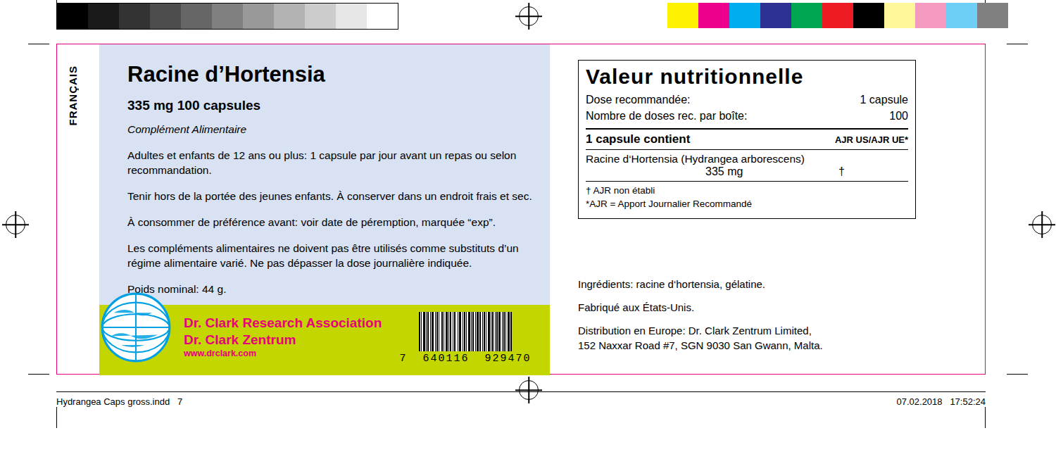FRANÇAIS
Racine d’Hortensia
335 mg 100 capsules
Complément Alimentaire
Adultes et enfants de 12 ans ou plus: 1 capsule par jour avant un repas ou selon recommandation.
Tenir hors de la portée des jeunes enfants. À conserver dans un endroit frais et sec.
À consommer de préférence avant: voir date de péremption, marquée “exp”.
Les compléments alimentaires ne doivent pas être utilisés comme substituts d’un régime alimentaire varié. Ne pas dépasser la dose journalière indiquée.
Poids nominal: 44 g.
Dr. Clark Research Association
Dr. Clark Zentrum
www.drclark.com
7 640116 929470
Valeur nutritionnelle
Dose recommandée: 1 capsule
Nombre de doses rec. par boîte: 100
1 capsule contient AJR US/AJR UE*
Racine d‘Hortensia (Hydrangea arborescens)
335 mg †
† AJR non établi
*AJR = Apport Journalier Recommandé
Ingrédients: racine d‘hortensia, gélatine.
Fabriqué aux États-Unis.
Distribution en Europe: Dr. Clark Zentrum Limited,
152 Naxxar Road #7, SGN 9030 San Gwann, Malta.
Hydrangea Caps gross.indd 7 07.02.2018 17:52:24